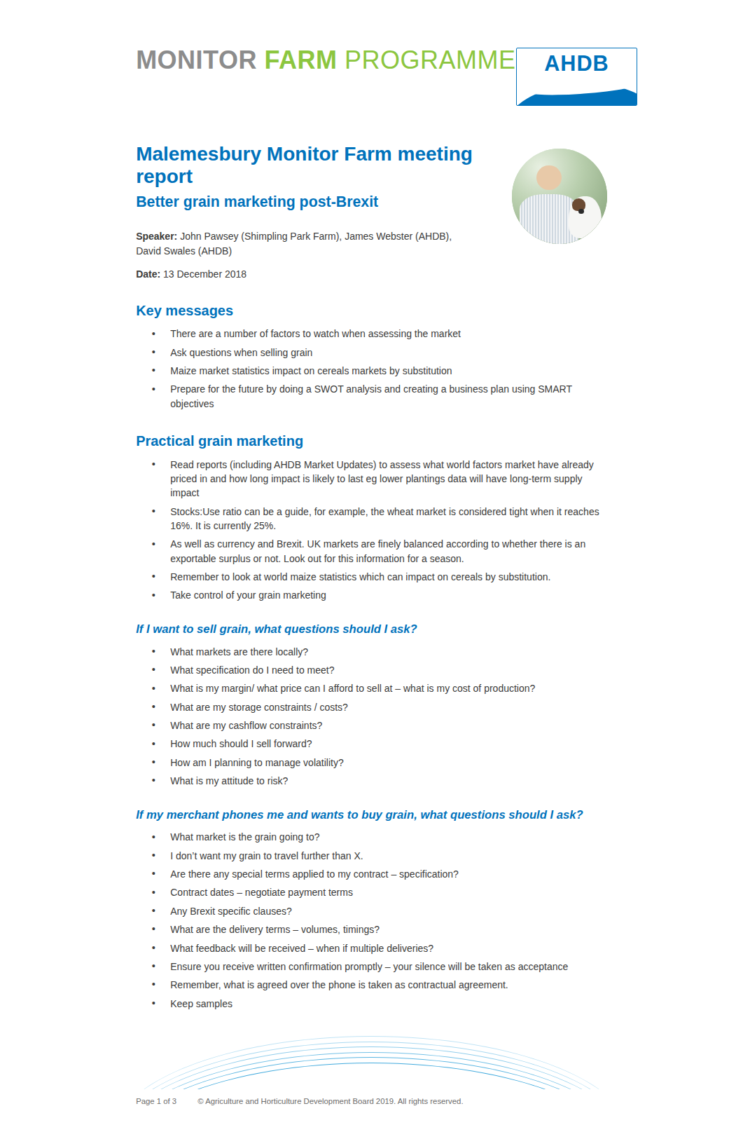MONITOR FARM PROGRAMME
AHDB
Malemesbury Monitor Farm meeting report
Better grain marketing post-Brexit
Speaker: John Pawsey (Shimpling Park Farm), James Webster (AHDB),
David Swales (AHDB)
Date: 13 December 2018
Key messages
There are a number of factors to watch when assessing the market
Ask questions when selling grain
Maize market statistics impact on cereals markets by substitution
Prepare for the future by doing a SWOT analysis and creating a business plan using SMART objectives
Practical grain marketing
Read reports (including AHDB Market Updates) to assess what world factors market have already priced in and how long impact is likely to last eg lower plantings data will have long-term supply impact
Stocks:Use ratio can be a guide, for example, the wheat market is considered tight when it reaches 16%. It is currently 25%.
As well as currency and Brexit. UK markets are finely balanced according to whether there is an exportable surplus or not. Look out for this information for a season.
Remember to look at world maize statistics which can impact on cereals by substitution.
Take control of your grain marketing
If I want to sell grain, what questions should I ask?
What markets are there locally?
What specification do I need to meet?
What is my margin/ what price can I afford to sell at – what is my cost of production?
What are my storage constraints / costs?
What are my cashflow constraints?
How much should I sell forward?
How am I planning to manage volatility?
What is my attitude to risk?
If my merchant phones me and wants to buy grain, what questions should I ask?
What market is the grain going to?
I don’t want my grain to travel further than X.
Are there any special terms applied to my contract – specification?
Contract dates – negotiate payment terms
Any Brexit specific clauses?
What are the delivery terms – volumes, timings?
What feedback will be received – when if multiple deliveries?
Ensure you receive written confirmation promptly – your silence will be taken as acceptance
Remember, what is agreed over the phone is taken as contractual agreement.
Keep samples
Page 1 of 3 © Agriculture and Horticulture Development Board 2019. All rights reserved.